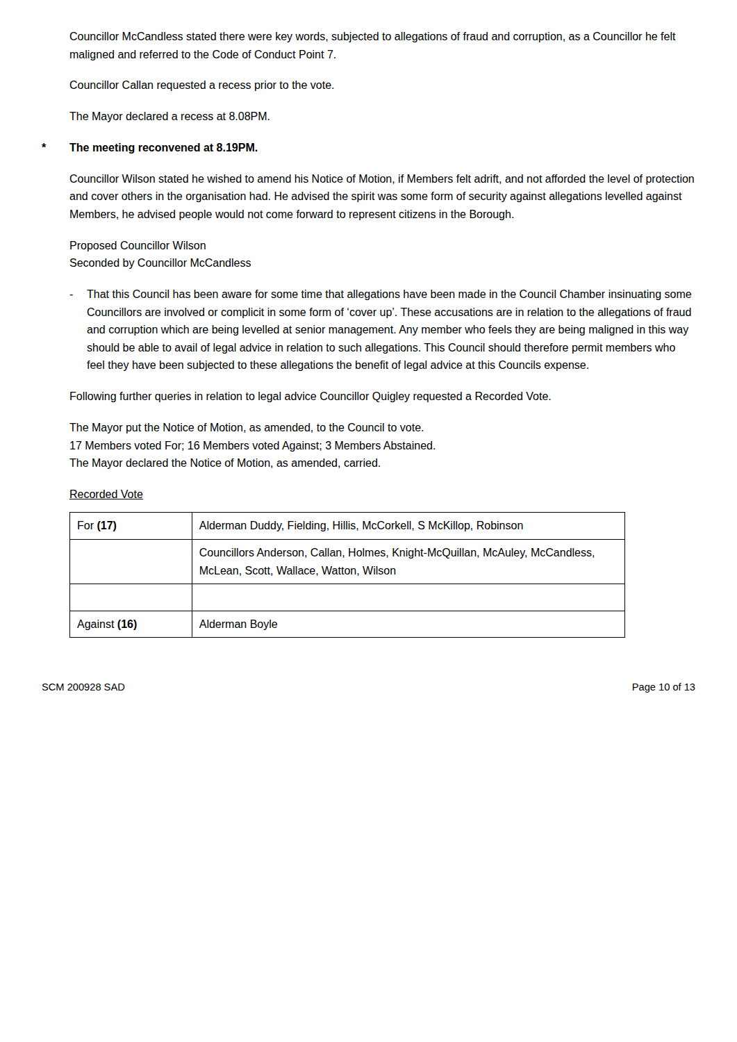Councillor McCandless stated there were key words, subjected to allegations of fraud and corruption, as a Councillor he felt maligned and referred to the Code of Conduct Point 7.
Councillor Callan requested a recess prior to the vote.
The Mayor declared a recess at 8.08PM.
* The meeting reconvened at 8.19PM.
Councillor Wilson stated he wished to amend his Notice of Motion, if Members felt adrift, and not afforded the level of protection and cover others in the organisation had. He advised the spirit was some form of security against allegations levelled against Members, he advised people would not come forward to represent citizens in the Borough.
Proposed Councillor Wilson
Seconded by Councillor McCandless
- That this Council has been aware for some time that allegations have been made in the Council Chamber insinuating some Councillors are involved or complicit in some form of ‘cover up’. These accusations are in relation to the allegations of fraud and corruption which are being levelled at senior management. Any member who feels they are being maligned in this way should be able to avail of legal advice in relation to such allegations. This Council should therefore permit members who feel they have been subjected to these allegations the benefit of legal advice at this Councils expense.
Following further queries in relation to legal advice Councillor Quigley requested a Recorded Vote.
The Mayor put the Notice of Motion, as amended, to the Council to vote.
17 Members voted For; 16 Members voted Against; 3 Members Abstained.
The Mayor declared the Notice of Motion, as amended, carried.
Recorded Vote
| For (17) | Alderman Duddy, Fielding, Hillis, McCorkell, S McKillop, Robinson |
| | Councillors Anderson, Callan, Holmes, Knight-McQuillan, McAuley, McCandless, McLean, Scott, Wallace, Watton, Wilson |
| Against (16) | Alderman Boyle |
SCM 200928 SAD Page 10 of 13